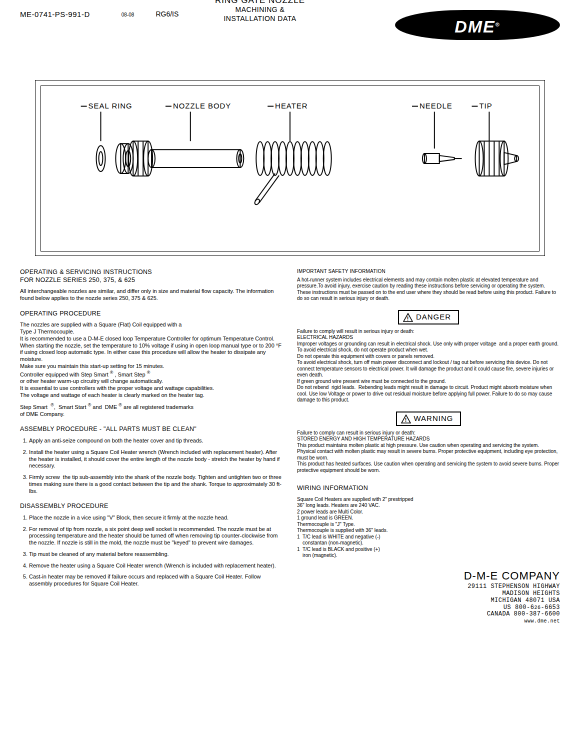ME-0741-PS-991-D 08-08 RG6/IS
DME®
SERIES 625
RING GATE NOZZLE
MACHINING &
INSTALLATION DATA
SEAL RING NOZZLE BODY HEATER NEEDLE TIP
OPERATING & SERVICING INSTRUCTIONS
FOR NOZZLE SERIES 250, 375, & 625
All interchangeable nozzles are similar, and differ only in size and material flow capacity. The information found below applies to the nozzle series 250, 375 & 625.
OPERATING PROCEDURE
The nozzles are supplied with a Square (Flat) Coil equipped with a
Type J Thermocouple.
It is recommended to use a D-M-E closed loop Temperature Controller for optimum Temperature Control.
When starting the nozzle, set the temperature to 10% voltage if using in open loop manual type or to 200 °F if using closed loop automatic type. In either case this procedure will allow the heater to dissipate any moisture.
Make sure you maintain this start-up setting for 15 minutes.
Controller equipped with Step Smart ® , Smart Step ®
or other heater warm-up circuitry will change automatically.
It is essential to use controllers with the proper voltage and wattage capabilities.
The voltage and wattage of each heater is clearly marked on the heater tag.
Step Smart ®, Smart Start ® and DME ® are all registered trademarks
of DME Company.
ASSEMBLY PROCEDURE - "ALL PARTS MUST BE CLEAN"
Apply an anti-seize compound on both the heater cover and tip threads.
Install the heater using a Square Coil Heater wrench (Wrench included with replacement heater). After the heater is installed, it should cover the entire length of the nozzle body - stretch the heater by hand if necessary.
Firmly screw the tip sub-assembly into the shank of the nozzle body. Tighten and untighten two or three times making sure there is a good contact between the tip and the shank. Torque to approximately 30 ft-lbs.
DISASSEMBLY PROCEDURE
Place the nozzle in a vice using "V" Block, then secure it firmly at the nozzle head.
For removal of tip from nozzle, a six point deep well socket is recommended. The nozzle must be at processing temperature and the heater should be turned off when removing tip counter-clockwise from the nozzle. If nozzle is still in the mold, the nozzle must be "keyed" to prevent wire damages.
Tip must be cleaned of any material before reassembling.
Remove the heater using a Square Coil Heater wrench (Wrench is included with replacement heater).
Cast-in heater may be removed if failure occurs and replaced with a Square Coil Heater. Follow assembly procedures for Square Coil Heater.
IMPORTANT SAFETY INFORMATION
A hot-runner system includes electrical elements and may contain molten plastic at elevated temperature and pressure.To avoid injury, exercise caution by reading these instructions before servicing or operating the system.
These instructions must be passed on to the end user where they should be read before using this product. Failure to do so can result in serious injury or death.
! DANGER
Failure to comply will result in serious injury or death:
ELECTRICAL HAZARDS
Improper voltages or grounding can result in electrical shock. Use only with proper voltage and a proper earth ground.
To avoid electrical shock, do not operate product when wet.
Do not operate this equipment with covers or panels removed.
To avoid electrical shock, turn off main power disconnect and lockout / tag out before servicing this device. Do not connect temperature sensors to electrical power. It will damage the product and it could cause fire, severe injuries or even death.
If green ground wire present wire must be connected to the ground.
Do not rebend rigid leads. Rebending leads might result in damage to circuit. Product might absorb moisture when cool. Use low Voltage or power to drive out residual moisture before applying full power. Failure to do so may cause damage to this product.
! WARNING
Failure to comply can result in serious injury or death:
STORED ENERGY AND HIGH TEMPERATURE HAZARDS
This product maintains molten plastic at high pressure. Use caution when operating and servicing the system.
Physical contact with molten plastic may result in severe burns. Proper protective equipment, including eye protection, must be worn.
This product has heated surfaces. Use caution when operating and servicing the system to avoid severe burns. Proper protective equipment should be worn.
WIRING INFORMATION
Square Coil Heaters are supplied with 2" prestripped
36" long leads. Heaters are 240 VAC.
2 power leads are Multi Color.
1 ground lead is GREEN.
Thermocouple is "J" Type.
Thermocouple is supplied with 36" leads.
1 T/C lead is WHITE and negative (-)
constantan (non-magnetic).
1 T/C lead is BLACK and positive (+)
iron (magnetic).
D-M-E COMPANY
29111 STEPHENSON HIGHWAY
MADISON HEIGHTS
MICHIGAN 48071 USA
US 800-626-6653
CANADA 800-387-6600
www.dme.net